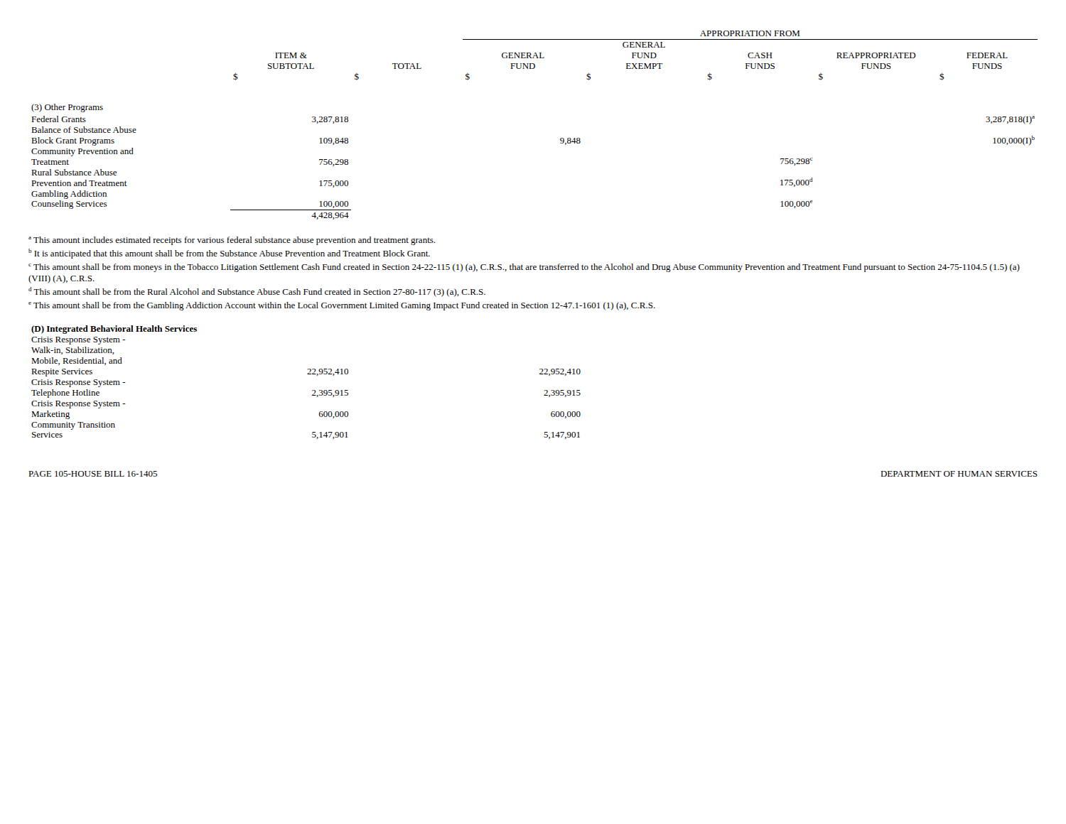| | | | APPROPRIATION FROM |
| | ITEM & SUBTOTAL | TOTAL | GENERAL FUND | GENERAL FUND EXEMPT | CASH FUNDS | REAPPROPRIATED FUNDS | FEDERAL FUNDS |
| | $ | $ | $ | $ | $ | $ | $ |
| (3) Other Programs | | | | | | | |
| Federal Grants | 3,287,818 | | | | | | 3,287,818(I) a |
| Balance of Substance Abuse Block Grant Programs | 109,848 | | 9,848 | | | | 100,000(I) b |
| Community Prevention and Treatment | 756,298 | | | | 756,298 c | | |
| Rural Substance Abuse Prevention and Treatment | 175,000 | | | | 175,000 d | | |
| Gambling Addiction Counseling Services | 100,000 | | | | 100,000 e | | |
| | 4,428,964 | | | | | | |
a This amount includes estimated receipts for various federal substance abuse prevention and treatment grants.
b It is anticipated that this amount shall be from the Substance Abuse Prevention and Treatment Block Grant.
c This amount shall be from moneys in the Tobacco Litigation Settlement Cash Fund created in Section 24-22-115 (1) (a), C.R.S., that are transferred to the Alcohol and Drug Abuse Community Prevention and Treatment Fund pursuant to Section 24-75-1104.5 (1.5) (a) (VIII) (A), C.R.S.
d This amount shall be from the Rural Alcohol and Substance Abuse Cash Fund created in Section 27-80-117 (3) (a), C.R.S.
e This amount shall be from the Gambling Addiction Account within the Local Government Limited Gaming Impact Fund created in Section 12-47.1-1601 (1) (a), C.R.S.
| (D) Integrated Behavioral Health Services | | | | | | | |
| Crisis Response System - Walk-in, Stabilization, Mobile, Residential, and Respite Services | 22,952,410 | | 22,952,410 | | | | |
| Crisis Response System - Telephone Hotline | 2,395,915 | | 2,395,915 | | | | |
| Crisis Response System - Marketing | 600,000 | | 600,000 | | | | |
| Community Transition Services | 5,147,901 | | 5,147,901 | | | | |
PAGE 105-HOUSE BILL 16-1405 DEPARTMENT OF HUMAN SERVICES